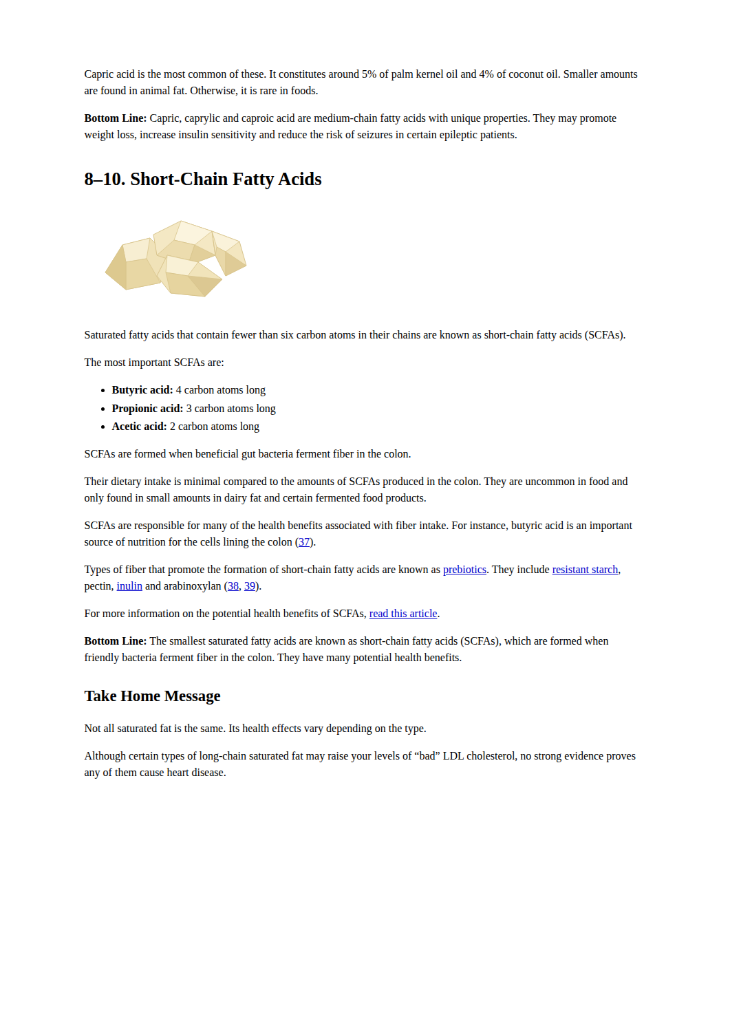Capric acid is the most common of these. It constitutes around 5% of palm kernel oil and 4% of coconut oil. Smaller amounts are found in animal fat. Otherwise, it is rare in foods.
Bottom Line: Capric, caprylic and caproic acid are medium-chain fatty acids with unique properties. They may promote weight loss, increase insulin sensitivity and reduce the risk of seizures in certain epileptic patients.
8–10. Short-Chain Fatty Acids
Saturated fatty acids that contain fewer than six carbon atoms in their chains are known as short-chain fatty acids (SCFAs).
The most important SCFAs are:
Butyric acid: 4 carbon atoms long
Propionic acid: 3 carbon atoms long
Acetic acid: 2 carbon atoms long
SCFAs are formed when beneficial gut bacteria ferment fiber in the colon.
Their dietary intake is minimal compared to the amounts of SCFAs produced in the colon. They are uncommon in food and only found in small amounts in dairy fat and certain fermented food products.
SCFAs are responsible for many of the health benefits associated with fiber intake. For instance, butyric acid is an important source of nutrition for the cells lining the colon (37).
Types of fiber that promote the formation of short-chain fatty acids are known as prebiotics. They include resistant starch, pectin, inulin and arabinoxylan (38, 39).
For more information on the potential health benefits of SCFAs, read this article.
Bottom Line: The smallest saturated fatty acids are known as short-chain fatty acids (SCFAs), which are formed when friendly bacteria ferment fiber in the colon. They have many potential health benefits.
Take Home Message
Not all saturated fat is the same. Its health effects vary depending on the type.
Although certain types of long-chain saturated fat may raise your levels of “bad” LDL cholesterol, no strong evidence proves any of them cause heart disease.